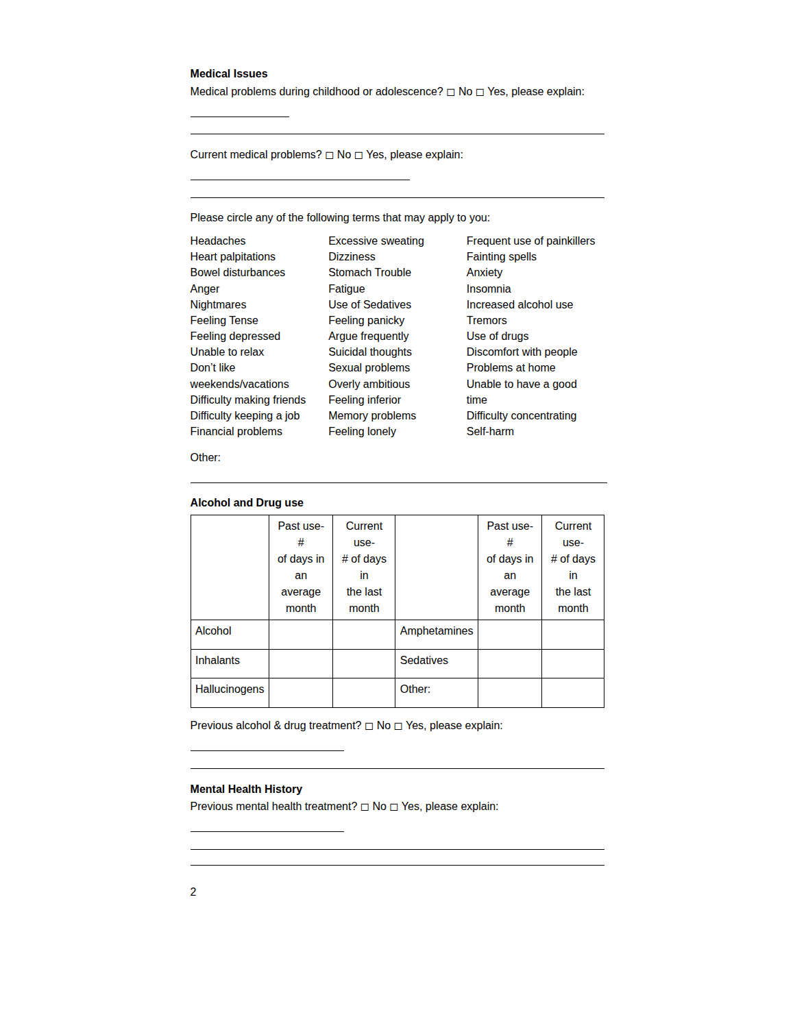Medical Issues
Medical problems during childhood or adolescence? ◻ No ◻ Yes, please explain:
Current medical problems? ◻ No ◻ Yes, please explain:
Please circle any of the following terms that may apply to you:
| Headaches | Excessive sweating | Frequent use of painkillers |
| Heart palpitations | Dizziness | Fainting spells |
| Bowel disturbances | Stomach Trouble | Anxiety |
| Anger | Fatigue | Insomnia |
| Nightmares | Use of Sedatives | Increased alcohol use |
| Feeling Tense | Feeling panicky | Tremors |
| Feeling depressed | Argue frequently | Use of drugs |
| Unable to relax | Suicidal thoughts | Discomfort with people |
| Don’t like | Sexual problems | Problems at home |
| weekends/vacations | Overly ambitious | Unable to have a good |
| Difficulty making friends | Feeling inferior | time |
| Difficulty keeping a job | Memory problems | Difficulty concentrating |
| Financial problems | Feeling lonely | Self-harm |
Other:
Alcohol and Drug use
| | Past use- # of days in an average month | Current use- # of days in the last month | | Past use- # of days in an average month | Current use- # of days in the last month |
| --- | --- | --- | --- | --- | --- |
| Alcohol | | | Amphetamines | | |
| Inhalants | | | Sedatives | | |
| Hallucinogens | | | Other: | | |
Previous alcohol & drug treatment? ◻ No ◻ Yes, please explain:
Mental Health History
Previous mental health treatment? ◻ No ◻ Yes, please explain:
2